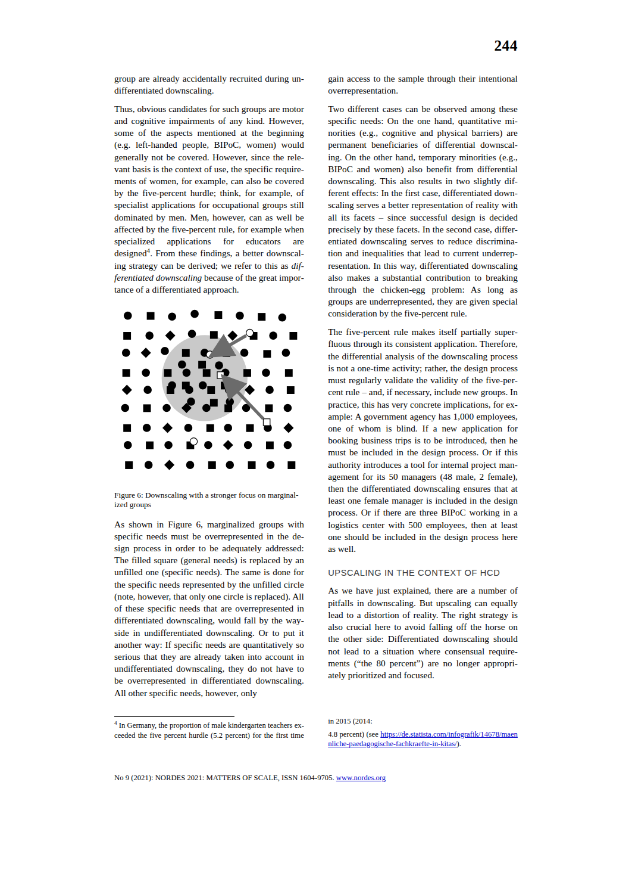244
group are already accidentally recruited during undifferentiated downscaling.
Thus, obvious candidates for such groups are motor and cognitive impairments of any kind. However, some of the aspects mentioned at the beginning (e.g. left-handed people, BIPoC, women) would generally not be covered. However, since the relevant basis is the context of use, the specific requirements of women, for example, can also be covered by the five-percent hurdle; think, for example, of specialist applications for occupational groups still dominated by men. Men, however, can as well be affected by the five-percent rule, for example when specialized applications for educators are designed4. From these findings, a better downscaling strategy can be derived; we refer to this as differentiated downscaling because of the great importance of a differentiated approach.
Figure 6: Downscaling with a stronger focus on marginalized groups
As shown in Figure 6, marginalized groups with specific needs must be overrepresented in the design process in order to be adequately addressed: The filled square (general needs) is replaced by an unfilled one (specific needs). The same is done for the specific needs represented by the unfilled circle (note, however, that only one circle is replaced). All of these specific needs that are overrepresented in differentiated downscaling, would fall by the wayside in undifferentiated downscaling. Or to put it another way: If specific needs are quantitatively so serious that they are already taken into account in undifferentiated downscaling, they do not have to be overrepresented in differentiated downscaling. All other specific needs, however, only
gain access to the sample through their intentional overrepresentation.
Two different cases can be observed among these specific needs: On the one hand, quantitative minorities (e.g., cognitive and physical barriers) are permanent beneficiaries of differential downscaling. On the other hand, temporary minorities (e.g., BIPoC and women) also benefit from differential downscaling. This also results in two slightly different effects: In the first case, differentiated downscaling serves a better representation of reality with all its facets – since successful design is decided precisely by these facets. In the second case, differentiated downscaling serves to reduce discrimination and inequalities that lead to current underrepresentation. In this way, differentiated downscaling also makes a substantial contribution to breaking through the chicken-egg problem: As long as groups are underrepresented, they are given special consideration by the five-percent rule.
The five-percent rule makes itself partially superfluous through its consistent application. Therefore, the differential analysis of the downscaling process is not a one-time activity; rather, the design process must regularly validate the validity of the five-percent rule – and, if necessary, include new groups. In practice, this has very concrete implications, for example: A government agency has 1,000 employees, one of whom is blind. If a new application for booking business trips is to be introduced, then he must be included in the design process. Or if this authority introduces a tool for internal project management for its 50 managers (48 male, 2 female), then the differentiated downscaling ensures that at least one female manager is included in the design process. Or if there are three BIPoC working in a logistics center with 500 employees, then at least one should be included in the design process here as well.
Upscaling in the context of HCD
As we have just explained, there are a number of pitfalls in downscaling. But upscaling can equally lead to a distortion of reality. The right strategy is also crucial here to avoid falling off the horse on the other side: Differentiated downscaling should not lead to a situation where consensual requirements (“the 80 percent”) are no longer appropriately prioritized and focused.
4 In Germany, the proportion of male kindergarten teachers exceeded the five percent hurdle (5.2 percent) for the first time in 2015 (2014:
4.8 percent) (see https://de.statista.com/infografik/14678/maennliche-paedagogische-fachkraefte-in-kitas/).
No 9 (2021): NORDES 2021: MATTERS OF SCALE, ISSN 1604-9705. www.nordes.org